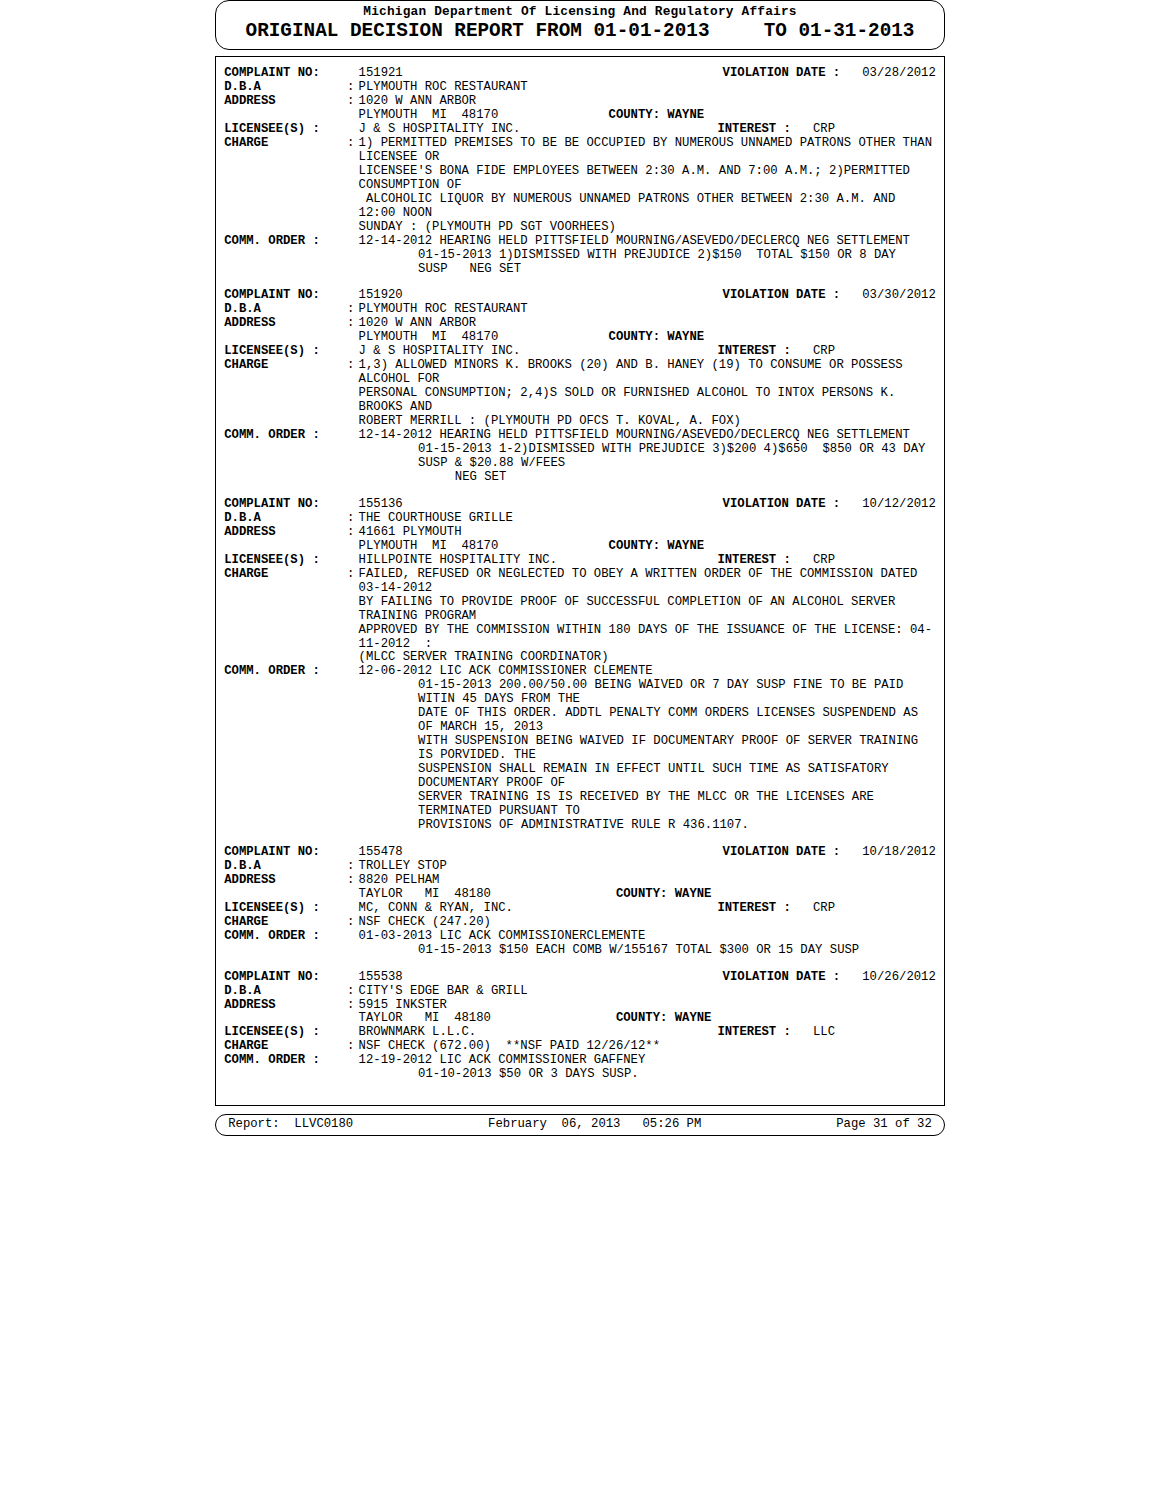Michigan Department Of Licensing And Regulatory Affairs
ORIGINAL DECISION REPORT FROM 01-01-2013 TO 01-31-2013
| COMPLAINT NO: | | 151921 VIOLATION DATE : 03/28/2012 |
| D.B.A | : | PLYMOUTH ROC RESTAURANT |
| ADDRESS | : | 1020 W ANN ARBOR |
| | | PLYMOUTH MI 48170 COUNTY: WAYNE |
| LICENSEE(S) : | | J & S HOSPITALITY INC. INTEREST : CRP |
| CHARGE | : | 1) PERMITTED PREMISES TO BE BE OCCUPIED BY NUMEROUS UNNAMED PATRONS OTHER THAN LICENSEE OR LICENSEE'S BONA FIDE EMPLOYEES BETWEEN 2:30 A.M. AND 7:00 A.M.; 2)PERMITTED CONSUMPTION OF ALCOHOLIC LIQUOR BY NUMEROUS UNNAMED PATRONS OTHER BETWEEN 2:30 A.M. AND 12:00 NOON SUNDAY : (PLYMOUTH PD SGT VOORHEES) |
| COMM. ORDER : | | 12-14-2012 HEARING HELD PITTSFIELD MOURNING/ASEVEDO/DECLERCQ NEG SETTLEMENT |
| | | 01-15-2013 1)DISMISSED WITH PREJUDICE 2)$150 TOTAL $150 OR 8 DAY SUSP NEG SET |
| COMPLAINT NO: | | 151920 VIOLATION DATE : 03/30/2012 |
| D.B.A | : | PLYMOUTH ROC RESTAURANT |
| ADDRESS | : | 1020 W ANN ARBOR |
| | | PLYMOUTH MI 48170 COUNTY: WAYNE |
| LICENSEE(S) : | | J & S HOSPITALITY INC. INTEREST : CRP |
| CHARGE | : | 1,3) ALLOWED MINORS K. BROOKS (20) AND B. HANEY (19) TO CONSUME OR POSSESS ALCOHOL FOR PERSONAL CONSUMPTION; 2,4)S SOLD OR FURNISHED ALCOHOL TO INTOX PERSONS K. BROOKS AND ROBERT MERRILL : (PLYMOUTH PD OFCS T. KOVAL, A. FOX) |
| COMM. ORDER : | | 12-14-2012 HEARING HELD PITTSFIELD MOURNING/ASEVEDO/DECLERCQ NEG SETTLEMENT |
| | | 01-15-2013 1-2)DISMISSED WITH PREJUDICE 3)$200 4)$650 $850 OR 43 DAY SUSP & $20.88 W/FEES NEG SET |
| COMPLAINT NO: | | 155136 VIOLATION DATE : 10/12/2012 |
| D.B.A | : | THE COURTHOUSE GRILLE |
| ADDRESS | : | 41661 PLYMOUTH |
| | | PLYMOUTH MI 48170 COUNTY: WAYNE |
| LICENSEE(S) : | | HILLPOINTE HOSPITALITY INC. INTEREST : CRP |
| CHARGE | : | FAILED, REFUSED OR NEGLECTED TO OBEY A WRITTEN ORDER OF THE COMMISSION DATED 03-14-2012 BY FAILING TO PROVIDE PROOF OF SUCCESSFUL COMPLETION OF AN ALCOHOL SERVER TRAINING PROGRAM APPROVED BY THE COMMISSION WITHIN 180 DAYS OF THE ISSUANCE OF THE LICENSE: 04-11-2012 : (MLCC SERVER TRAINING COORDINATOR) |
| COMM. ORDER : | | 12-06-2012 LIC ACK COMMISSIONER CLEMENTE |
| | | 01-15-2013 200.00/50.00 BEING WAIVED OR 7 DAY SUSP FINE TO BE PAID WITIN 45 DAYS FROM THE DATE OF THIS ORDER. ADDTL PENALTY COMM ORDERS LICENSES SUSPENDEND AS OF MARCH 15, 2013 WITH SUSPENSION BEING WAIVED IF DOCUMENTARY PROOF OF SERVER TRAINING IS PORVIDED. THE SUSPENSION SHALL REMAIN IN EFFECT UNTIL SUCH TIME AS SATISFATORY DOCUMENTARY PROOF OF SERVER TRAINING IS IS RECEIVED BY THE MLCC OR THE LICENSES ARE TERMINATED PURSUANT TO PROVISIONS OF ADMINISTRATIVE RULE R 436.1107. |
| COMPLAINT NO: | | 155478 VIOLATION DATE : 10/18/2012 |
| D.B.A | : | TROLLEY STOP |
| ADDRESS | : | 8820 PELHAM |
| | | TAYLOR MI 48180 COUNTY: WAYNE |
| LICENSEE(S) : | | MC, CONN & RYAN, INC. INTEREST : CRP |
| CHARGE | : | NSF CHECK (247.20) |
| COMM. ORDER : | | 01-03-2013 LIC ACK COMMISSIONERCLEMENTE |
| | | 01-15-2013 $150 EACH COMB W/155167 TOTAL $300 OR 15 DAY SUSP |
| COMPLAINT NO: | | 155538 VIOLATION DATE : 10/26/2012 |
| D.B.A | : | CITY'S EDGE BAR & GRILL |
| ADDRESS | : | 5915 INKSTER |
| | | TAYLOR MI 48180 COUNTY: WAYNE |
| LICENSEE(S) : | | BROWNMARK L.L.C. INTEREST : LLC |
| CHARGE | : | NSF CHECK (672.00) **NSF PAID 12/26/12** |
| COMM. ORDER : | | 12-19-2012 LIC ACK COMMISSIONER GAFFNEY |
| | | 01-10-2013 $50 OR 3 DAYS SUSP. |
Report: LLVC0180 February 06, 2013 05:26 PM Page 31 of 32